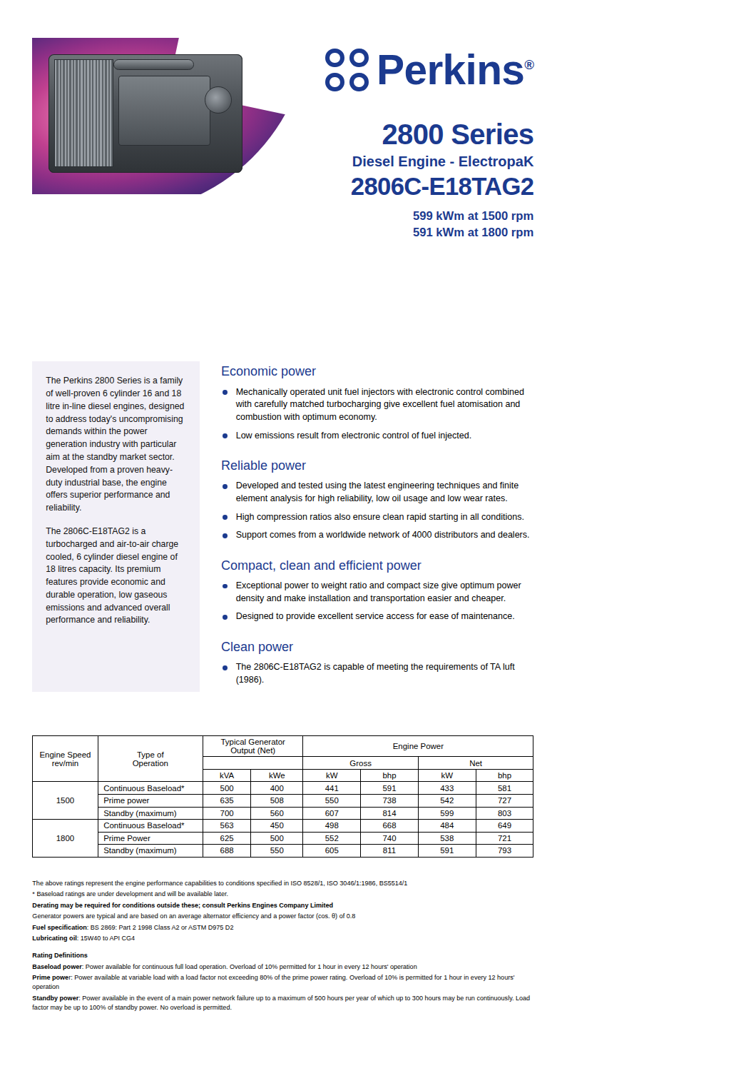Perkins®
2800 Series
Diesel Engine - ElectropaK
2806C-E18TAG2
599 kWm at 1500 rpm
591 kWm at 1800 rpm
The Perkins 2800 Series is a family of well-proven 6 cylinder 16 and 18 litre in-line diesel engines, designed to address today's uncompromising demands within the power generation industry with particular aim at the standby market sector. Developed from a proven heavy-duty industrial base, the engine offers superior performance and reliability.
The 2806C-E18TAG2 is a turbocharged and air-to-air charge cooled, 6 cylinder diesel engine of 18 litres capacity. Its premium features provide economic and durable operation, low gaseous emissions and advanced overall performance and reliability.
Economic power
Mechanically operated unit fuel injectors with electronic control combined with carefully matched turbocharging give excellent fuel atomisation and combustion with optimum economy.
Low emissions result from electronic control of fuel injected.
Reliable power
Developed and tested using the latest engineering techniques and finite element analysis for high reliability, low oil usage and low wear rates.
High compression ratios also ensure clean rapid starting in all conditions.
Support comes from a worldwide network of 4000 distributors and dealers.
Compact, clean and efficient power
Exceptional power to weight ratio and compact size give optimum power density and make installation and transportation easier and cheaper.
Designed to provide excellent service access for ease of maintenance.
Clean power
The 2806C-E18TAG2 is capable of meeting the requirements of TA luft (1986).
| Engine Speed rev/min | Type of Operation | Typical Generator Output (Net) | Engine Power |
| --- | --- | --- | --- |
| | Gross | Net |
| kVA | kWe | kW | bhp | kW | bhp |
| 1500 | Continuous Baseload* | 500 | 400 | 441 | 591 | 433 | 581 |
| Prime power | 635 | 508 | 550 | 738 | 542 | 727 |
| Standby (maximum) | 700 | 560 | 607 | 814 | 599 | 803 |
| 1800 | Continuous Baseload* | 563 | 450 | 498 | 668 | 484 | 649 |
| Prime Power | 625 | 500 | 552 | 740 | 538 | 721 |
| Standby (maximum) | 688 | 550 | 605 | 811 | 591 | 793 |
The above ratings represent the engine performance capabilities to conditions specified in ISO 8528/1, ISO 3046/1:1986, BS5514/1
* Baseload ratings are under development and will be available later.
Derating may be required for conditions outside these; consult Perkins Engines Company Limited
Generator powers are typical and are based on an average alternator efficiency and a power factor (cos. θ) of 0.8
Fuel specification: BS 2869: Part 2 1998 Class A2 or ASTM D975 D2
Lubricating oil: 15W40 to API CG4
Rating Definitions
Baseload power: Power available for continuous full load operation. Overload of 10% permitted for 1 hour in every 12 hours' operation
Prime power: Power available at variable load with a load factor not exceeding 80% of the prime power rating. Overload of 10% is permitted for 1 hour in every 12 hours' operation
Standby power: Power available in the event of a main power network failure up to a maximum of 500 hours per year of which up to 300 hours may be run continuously. Load factor may be up to 100% of standby power. No overload is permitted.